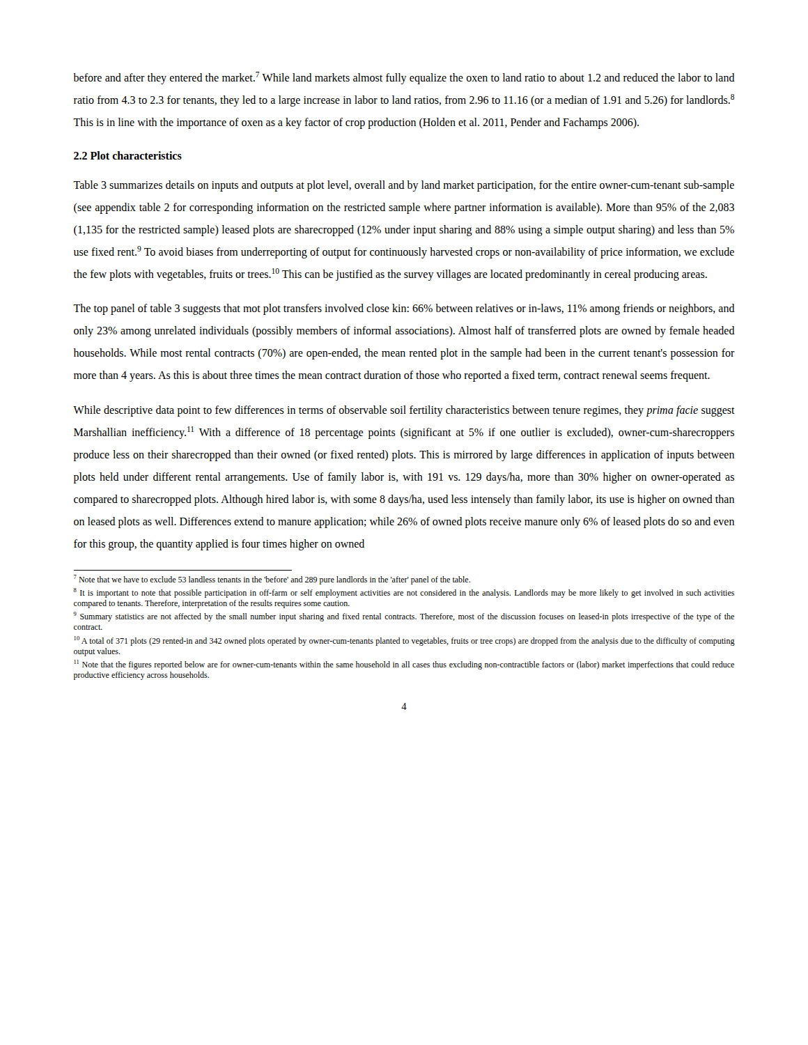before and after they entered the market.7 While land markets almost fully equalize the oxen to land ratio to about 1.2 and reduced the labor to land ratio from 4.3 to 2.3 for tenants, they led to a large increase in labor to land ratios, from 2.96 to 11.16 (or a median of 1.91 and 5.26) for landlords.8 This is in line with the importance of oxen as a key factor of crop production (Holden et al. 2011, Pender and Fachamps 2006).
2.2 Plot characteristics
Table 3 summarizes details on inputs and outputs at plot level, overall and by land market participation, for the entire owner-cum-tenant sub-sample (see appendix table 2 for corresponding information on the restricted sample where partner information is available). More than 95% of the 2,083 (1,135 for the restricted sample) leased plots are sharecropped (12% under input sharing and 88% using a simple output sharing) and less than 5% use fixed rent.9 To avoid biases from underreporting of output for continuously harvested crops or non-availability of price information, we exclude the few plots with vegetables, fruits or trees.10 This can be justified as the survey villages are located predominantly in cereal producing areas.
The top panel of table 3 suggests that mot plot transfers involved close kin: 66% between relatives or in-laws, 11% among friends or neighbors, and only 23% among unrelated individuals (possibly members of informal associations). Almost half of transferred plots are owned by female headed households. While most rental contracts (70%) are open-ended, the mean rented plot in the sample had been in the current tenant's possession for more than 4 years. As this is about three times the mean contract duration of those who reported a fixed term, contract renewal seems frequent.
While descriptive data point to few differences in terms of observable soil fertility characteristics between tenure regimes, they prima facie suggest Marshallian inefficiency.11 With a difference of 18 percentage points (significant at 5% if one outlier is excluded), owner-cum-sharecroppers produce less on their sharecropped than their owned (or fixed rented) plots. This is mirrored by large differences in application of inputs between plots held under different rental arrangements. Use of family labor is, with 191 vs. 129 days/ha, more than 30% higher on owner-operated as compared to sharecropped plots. Although hired labor is, with some 8 days/ha, used less intensely than family labor, its use is higher on owned than on leased plots as well. Differences extend to manure application; while 26% of owned plots receive manure only 6% of leased plots do so and even for this group, the quantity applied is four times higher on owned
7 Note that we have to exclude 53 landless tenants in the 'before' and 289 pure landlords in the 'after' panel of the table.
8 It is important to note that possible participation in off-farm or self employment activities are not considered in the analysis. Landlords may be more likely to get involved in such activities compared to tenants. Therefore, interpretation of the results requires some caution.
9 Summary statistics are not affected by the small number input sharing and fixed rental contracts. Therefore, most of the discussion focuses on leased-in plots irrespective of the type of the contract.
10 A total of 371 plots (29 rented-in and 342 owned plots operated by owner-cum-tenants planted to vegetables, fruits or tree crops) are dropped from the analysis due to the difficulty of computing output values.
11 Note that the figures reported below are for owner-cum-tenants within the same household in all cases thus excluding non-contractible factors or (labor) market imperfections that could reduce productive efficiency across households.
4